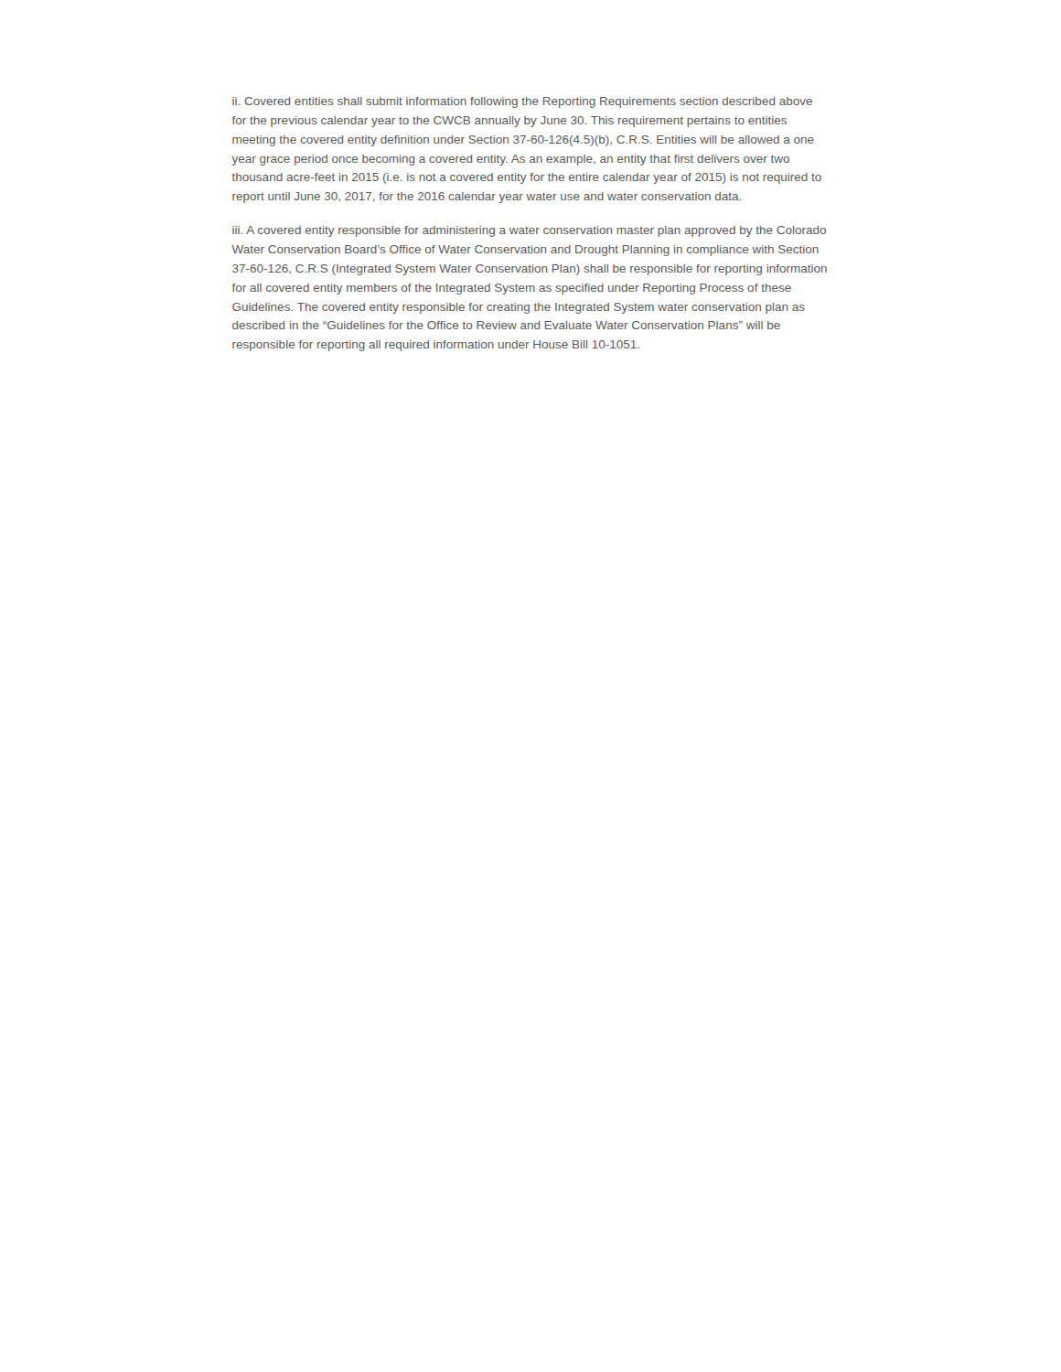ii. Covered entities shall submit information following the Reporting Requirements section described above for the previous calendar year to the CWCB annually by June 30. This requirement pertains to entities meeting the covered entity definition under Section 37-60-126(4.5)(b), C.R.S. Entities will be allowed a one year grace period once becoming a covered entity. As an example, an entity that first delivers over two thousand acre-feet in 2015 (i.e. is not a covered entity for the entire calendar year of 2015) is not required to report until June 30, 2017, for the 2016 calendar year water use and water conservation data.
iii. A covered entity responsible for administering a water conservation master plan approved by the Colorado Water Conservation Board’s Office of Water Conservation and Drought Planning in compliance with Section 37-60-126, C.R.S (Integrated System Water Conservation Plan) shall be responsible for reporting information for all covered entity members of the Integrated System as specified under Reporting Process of these Guidelines. The covered entity responsible for creating the Integrated System water conservation plan as described in the “Guidelines for the Office to Review and Evaluate Water Conservation Plans” will be responsible for reporting all required information under House Bill 10-1051.